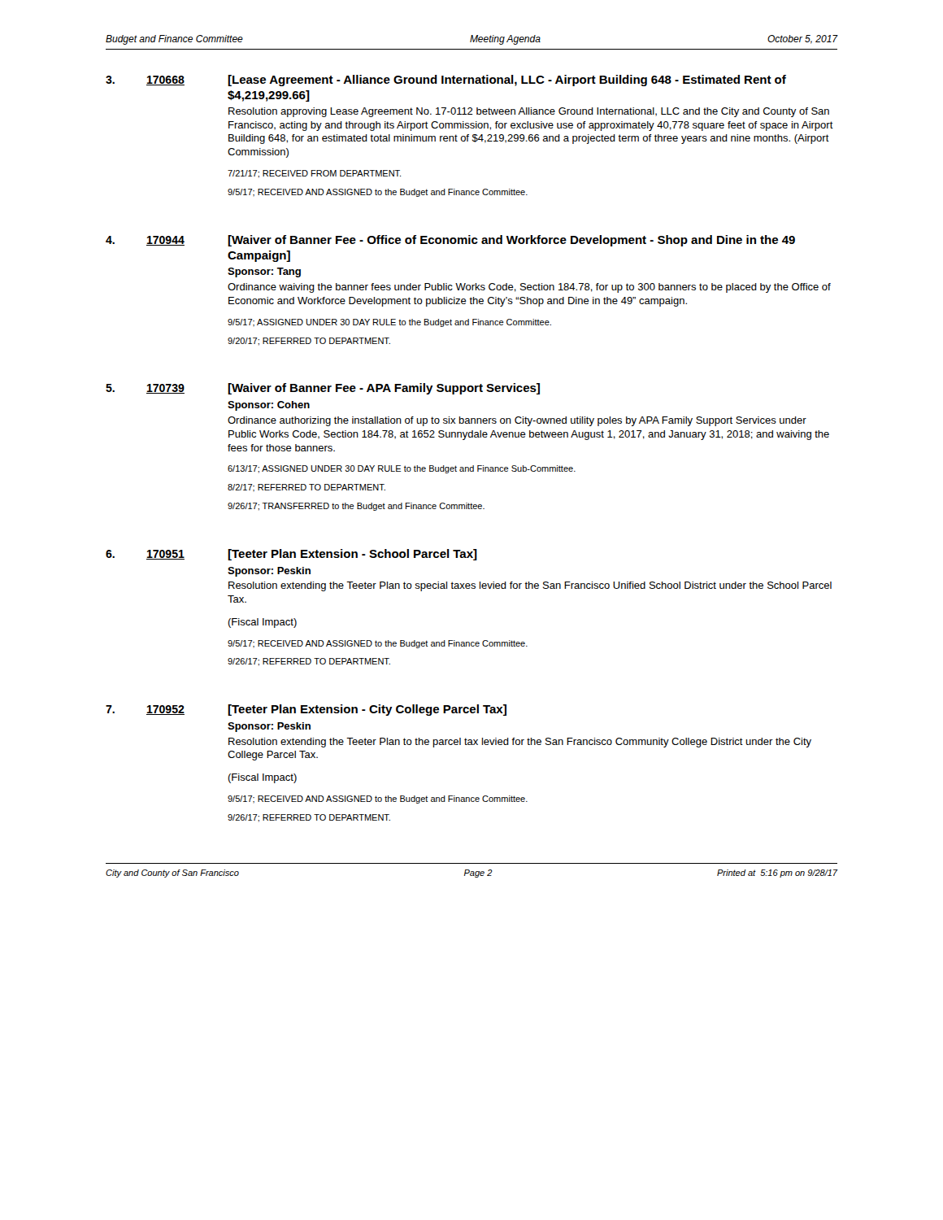Budget and Finance Committee
Meeting Agenda
October 5, 2017
3.
170668
[Lease Agreement - Alliance Ground International, LLC - Airport Building 648 - Estimated Rent of $4,219,299.66]
Resolution approving Lease Agreement No. 17-0112 between Alliance Ground International, LLC and the City and County of San Francisco, acting by and through its Airport Commission, for exclusive use of approximately 40,778 square feet of space in Airport Building 648, for an estimated total minimum rent of $4,219,299.66 and a projected term of three years and nine months. (Airport Commission)
7/21/17; RECEIVED FROM DEPARTMENT.
9/5/17; RECEIVED AND ASSIGNED to the Budget and Finance Committee.
4.
170944
[Waiver of Banner Fee - Office of Economic and Workforce Development - Shop and Dine in the 49 Campaign]
Sponsor: Tang
Ordinance waiving the banner fees under Public Works Code, Section 184.78, for up to 300 banners to be placed by the Office of Economic and Workforce Development to publicize the City’s “Shop and Dine in the 49” campaign.
9/5/17; ASSIGNED UNDER 30 DAY RULE to the Budget and Finance Committee.
9/20/17; REFERRED TO DEPARTMENT.
5.
170739
[Waiver of Banner Fee - APA Family Support Services]
Sponsor: Cohen
Ordinance authorizing the installation of up to six banners on City-owned utility poles by APA Family Support Services under Public Works Code, Section 184.78, at 1652 Sunnydale Avenue between August 1, 2017, and January 31, 2018; and waiving the fees for those banners.
6/13/17; ASSIGNED UNDER 30 DAY RULE to the Budget and Finance Sub-Committee.
8/2/17; REFERRED TO DEPARTMENT.
9/26/17; TRANSFERRED to the Budget and Finance Committee.
6.
170951
[Teeter Plan Extension - School Parcel Tax]
Sponsor: Peskin
Resolution extending the Teeter Plan to special taxes levied for the San Francisco Unified School District under the School Parcel Tax.
(Fiscal Impact)
9/5/17; RECEIVED AND ASSIGNED to the Budget and Finance Committee.
9/26/17; REFERRED TO DEPARTMENT.
7.
170952
[Teeter Plan Extension - City College Parcel Tax]
Sponsor: Peskin
Resolution extending the Teeter Plan to the parcel tax levied for the San Francisco Community College District under the City College Parcel Tax.
(Fiscal Impact)
9/5/17; RECEIVED AND ASSIGNED to the Budget and Finance Committee.
9/26/17; REFERRED TO DEPARTMENT.
City and County of San Francisco
Page 2
Printed at 5:16 pm on 9/28/17